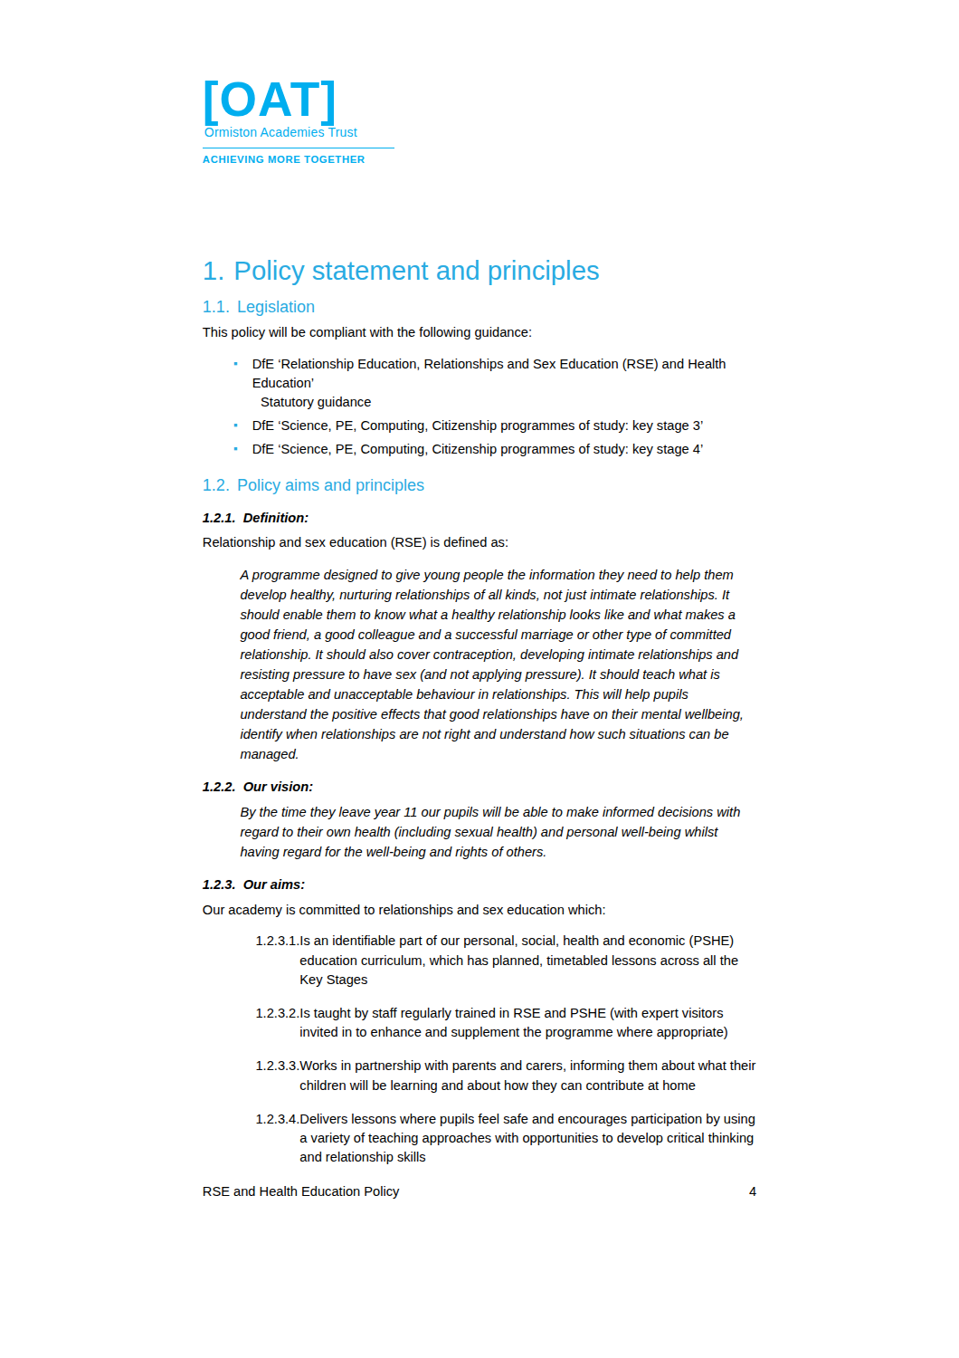[OAT]
Ormiston Academies Trust
ACHIEVING MORE TOGETHER
1. Policy statement and principles
1.1. Legislation
This policy will be compliant with the following guidance:
DfE ‘Relationship Education, Relationships and Sex Education (RSE) and Health Education’Statutory guidance
DfE ‘Science, PE, Computing, Citizenship programmes of study: key stage 3’
DfE ‘Science, PE, Computing, Citizenship programmes of study: key stage 4’
1.2. Policy aims and principles
1.2.1. Definition:
Relationship and sex education (RSE) is defined as:
A programme designed to give young people the information they need to help them develop healthy, nurturing relationships of all kinds, not just intimate relationships. It should enable them to know what a healthy relationship looks like and what makes a good friend, a good colleague and a successful marriage or other type of committed relationship. It should also cover contraception, developing intimate relationships and resisting pressure to have sex (and not applying pressure). It should teach what is acceptable and unacceptable behaviour in relationships. This will help pupils understand the positive effects that good relationships have on their mental wellbeing, identify when relationships are not right and understand how such situations can be managed.
1.2.2. Our vision:
By the time they leave year 11 our pupils will be able to make informed decisions with regard to their own health (including sexual health) and personal well-being whilst having regard for the well-being and rights of others.
1.2.3. Our aims:
Our academy is committed to relationships and sex education which:
1.2.3.1. Is an identifiable part of our personal, social, health and economic (PSHE) education curriculum, which has planned, timetabled lessons across all the Key Stages
1.2.3.2. Is taught by staff regularly trained in RSE and PSHE (with expert visitors invited in to enhance and supplement the programme where appropriate)
1.2.3.3. Works in partnership with parents and carers, informing them about what their children will be learning and about how they can contribute at home
1.2.3.4. Delivers lessons where pupils feel safe and encourages participation by using a variety of teaching approaches with opportunities to develop critical thinking and relationship skills
RSE and Health Education Policy 4